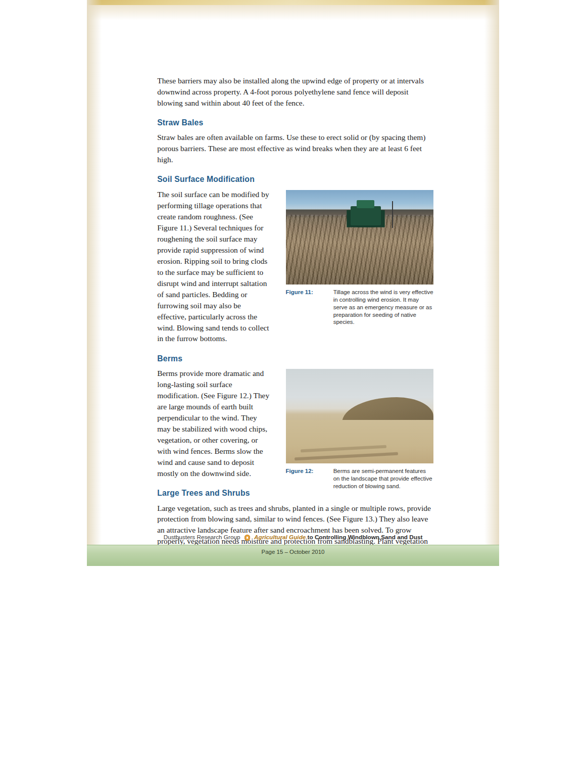These barriers may also be installed along the upwind edge of property or at intervals downwind across property. A 4-foot porous polyethylene sand fence will deposit blowing sand within about 40 feet of the fence.
Straw Bales
Straw bales are often available on farms. Use these to erect solid or (by spacing them) porous barriers. These are most effective as wind breaks when they are at least 6 feet high.
Soil Surface Modification
Figure 11: Tillage across the wind is very effective in controlling wind erosion. It may serve as an emergency measure or as preparation for seeding of native species.
The soil surface can be modified by performing tillage operations that create random roughness. (See Figure 11.) Several techniques for roughening the soil surface may provide rapid suppression of wind erosion. Ripping soil to bring clods to the surface may be sufficient to disrupt wind and interrupt saltation of sand particles. Bedding or furrowing soil may also be effective, particularly across the wind. Blowing sand tends to collect in the furrow bottoms.
Berms
Figure 12: Berms are semi-permanent features on the landscape that provide effective reduction of blowing sand.
Berms provide more dramatic and long-lasting soil surface modification. (See Figure 12.) They are large mounds of earth built perpendicular to the wind. They may be stabilized with wood chips, vegetation, or other covering, or with wind fences. Berms slow the wind and cause sand to deposit mostly on the downwind side.
Large Trees and Shrubs
Large vegetation, such as trees and shrubs, planted in a single or multiple rows, provide protection from blowing sand, similar to wind fences. (See Figure 13.) They also leave an attractive landscape feature after sand encroachment has been solved. To grow properly, vegetation needs moisture and protection from sandblasting. Plant vegetation along the downwind edge of a berm or other wind barrier. This will protect
Dustbusters Research Group Agricultural Guide to Controlling Windblown Sand and Dust
Page 15 – October 2010